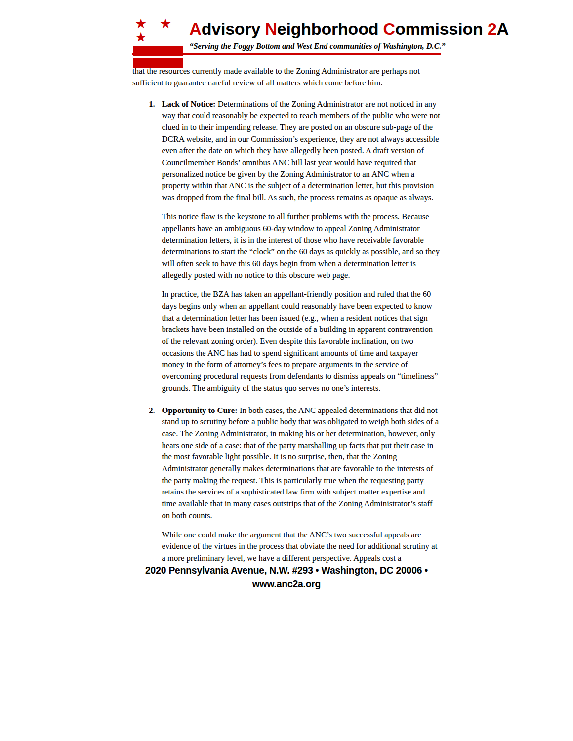| ★ ★ ★ | A dvisory N eighborhood C ommission 2 A “Serving the Foggy Bottom and West End communities of Washington, D.C.” |
that the resources currently made available to the Zoning Administrator are perhaps not sufficient to guarantee careful review of all matters which come before him.
Lack of Notice: Determinations of the Zoning Administrator are not noticed in any way that could reasonably be expected to reach members of the public who were not clued in to their impending release. They are posted on an obscure sub-page of the DCRA website, and in our Commission’s experience, they are not always accessible even after the date on which they have allegedly been posted. A draft version of Councilmember Bonds’ omnibus ANC bill last year would have required that personalized notice be given by the Zoning Administrator to an ANC when a property within that ANC is the subject of a determination letter, but this provision was dropped from the final bill. As such, the process remains as opaque as always.
This notice flaw is the keystone to all further problems with the process. Because appellants have an ambiguous 60-day window to appeal Zoning Administrator determination letters, it is in the interest of those who have receivable favorable determinations to start the “clock” on the 60 days as quickly as possible, and so they will often seek to have this 60 days begin from when a determination letter is allegedly posted with no notice to this obscure web page.
In practice, the BZA has taken an appellant-friendly position and ruled that the 60 days begins only when an appellant could reasonably have been expected to know that a determination letter has been issued (e.g., when a resident notices that sign brackets have been installed on the outside of a building in apparent contravention of the relevant zoning order). Even despite this favorable inclination, on two occasions the ANC has had to spend significant amounts of time and taxpayer money in the form of attorney’s fees to prepare arguments in the service of overcoming procedural requests from defendants to dismiss appeals on “timeliness” grounds. The ambiguity of the status quo serves no one’s interests.
Opportunity to Cure: In both cases, the ANC appealed determinations that did not stand up to scrutiny before a public body that was obligated to weigh both sides of a case. The Zoning Administrator, in making his or her determination, however, only hears one side of a case: that of the party marshalling up facts that put their case in the most favorable light possible. It is no surprise, then, that the Zoning Administrator generally makes determinations that are favorable to the interests of the party making the request. This is particularly true when the requesting party retains the services of a sophisticated law firm with subject matter expertise and time available that in many cases outstrips that of the Zoning Administrator’s staff on both counts.
While one could make the argument that the ANC’s two successful appeals are evidence of the virtues in the process that obviate the need for additional scrutiny at a more preliminary level, we have a different perspective. Appeals cost a
2020 Pennsylvania Avenue, N.W. #293 • Washington, DC 20006 • www.anc2a.org